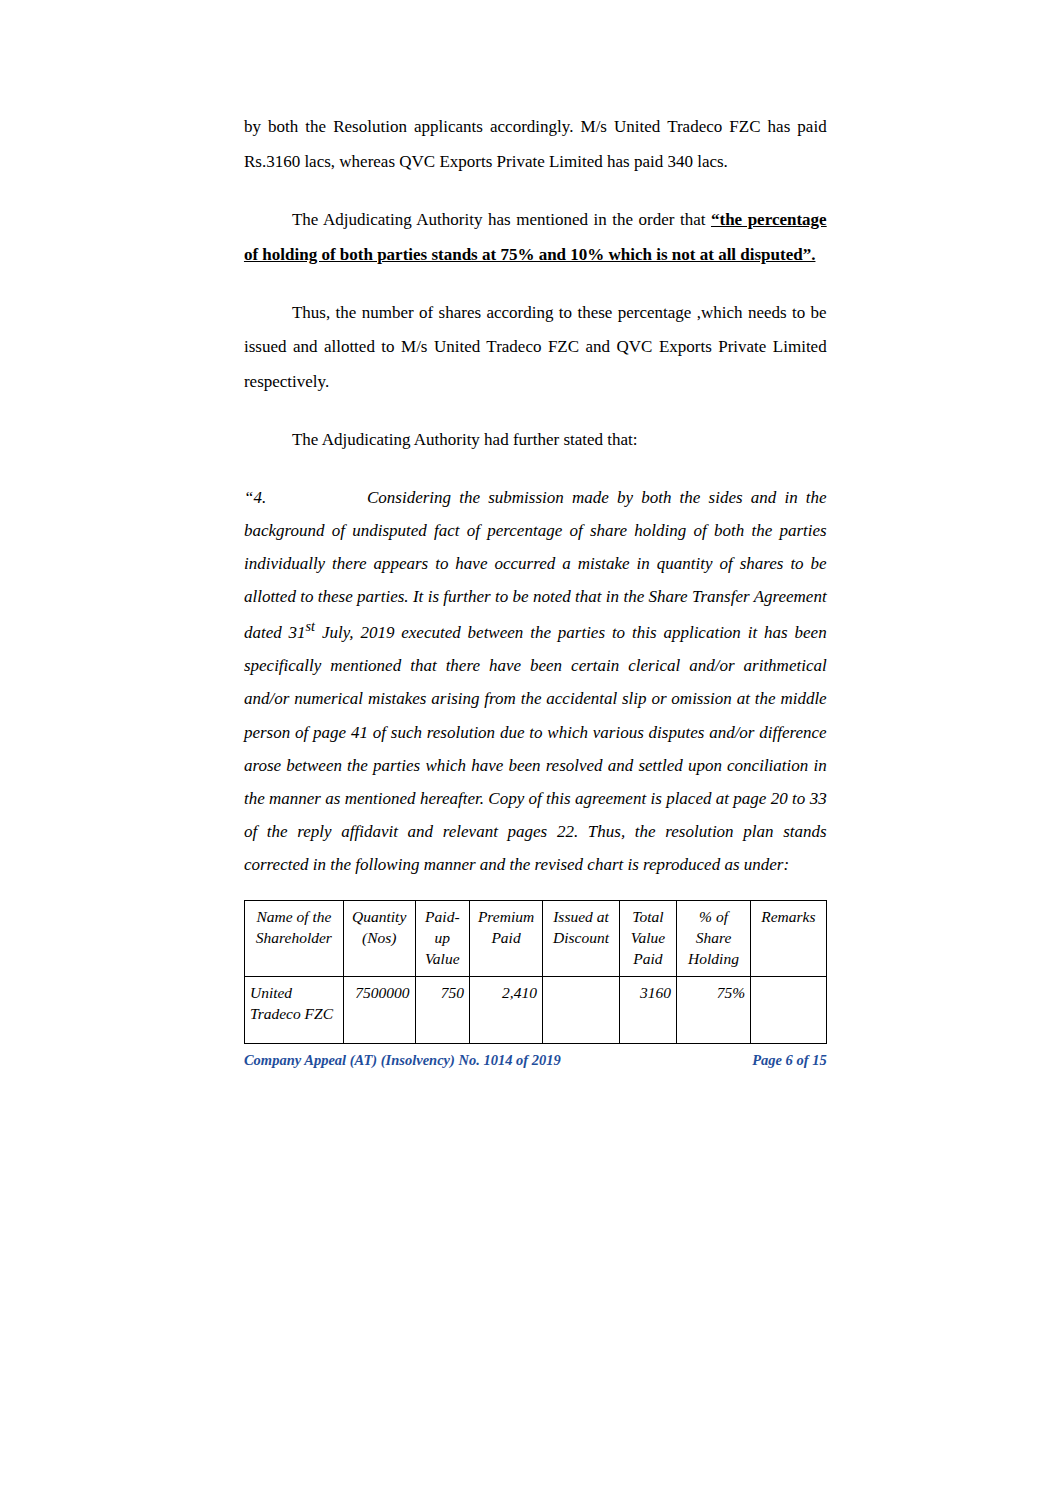by both the Resolution applicants accordingly. M/s United Tradeco FZC has paid Rs.3160 lacs, whereas QVC Exports Private Limited has paid 340 lacs.
The Adjudicating Authority has mentioned in the order that “the percentage of holding of both parties stands at 75% and 10% which is not at all disputed”.
Thus, the number of shares according to these percentage ,which needs to be issued and allotted to M/s United Tradeco FZC and QVC Exports Private Limited respectively.
The Adjudicating Authority had further stated that:
“4. Considering the submission made by both the sides and in the background of undisputed fact of percentage of share holding of both the parties individually there appears to have occurred a mistake in quantity of shares to be allotted to these parties. It is further to be noted that in the Share Transfer Agreement dated 31st July, 2019 executed between the parties to this application it has been specifically mentioned that there have been certain clerical and/or arithmetical and/or numerical mistakes arising from the accidental slip or omission at the middle person of page 41 of such resolution due to which various disputes and/or difference arose between the parties which have been resolved and settled upon conciliation in the manner as mentioned hereafter. Copy of this agreement is placed at page 20 to 33 of the reply affidavit and relevant pages 22. Thus, the resolution plan stands corrected in the following manner and the revised chart is reproduced as under:
| Name of the Shareholder | Quantity (Nos) | Paid-up Value | Premium Paid | Issued at Discount | Total Value Paid | % of Share Holding | Remarks |
| --- | --- | --- | --- | --- | --- | --- | --- |
| United Tradeco FZC | 7500000 | 750 | 2,410 | | 3160 | 75% | |
Company Appeal (AT) (Insolvency) No. 1014 of 2019 Page 6 of 15